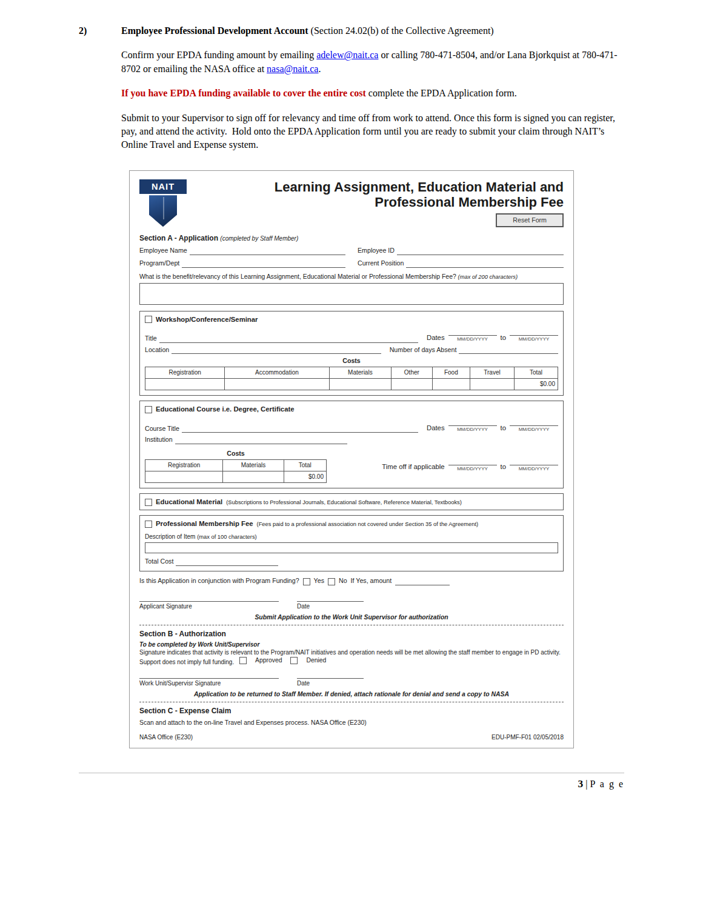2)
Employee Professional Development Account (Section 24.02(b) of the Collective Agreement)
Confirm your EPDA funding amount by emailing adelew@nait.ca or calling 780-471-8504, and/or Lana Bjorkquist at 780-471-8702 or emailing the NASA office at nasa@nait.ca.
If you have EPDA funding available to cover the entire cost complete the EPDA Application form.
Submit to your Supervisor to sign off for relevancy and time off from work to attend. Once this form is signed you can register, pay, and attend the activity. Hold onto the EPDA Application form until you are ready to submit your claim through NAIT’s Online Travel and Expense system.
NAIT
Learning Assignment, Education Material and
Professional Membership Fee
Reset Form
Section A - Application (completed by Staff Member)
Employee Name
Employee ID
Program/Dept
Current Position
What is the benefit/relevancy of this Learning Assignment, Educational Material or Professional Membership Fee? (max of 200 characters)
Workshop/Conference/Seminar
Title
Dates
MM/DD/YYYY
to
MM/DD/YYYY
Location
Number of days Absent
Costs
| Registration | Accommodation | Materials | Other | Food | Travel | Total |
| --- | --- | --- | --- | --- | --- | --- |
| | | | | | | $0.00 |
Educational Course i.e. Degree, Certificate
Course Title
Dates
MM/DD/YYYY
to
MM/DD/YYYY
Institution
Costs
| Registration | Materials | Total |
| --- | --- | --- |
| | | $0.00 |
Time off if applicable
MM/DD/YYYY
to
MM/DD/YYYY
Educational Material (Subscriptions to Professional Journals, Educational Software, Reference Material, Textbooks)
Professional Membership Fee (Fees paid to a professional association not covered under Section 35 of the Agreement)
Description of Item (max of 100 characters)
Total Cost
Is this Application in conjunction with Program Funding? Yes No If Yes, amount
Applicant Signature
Date
Submit Application to the Work Unit Supervisor for authorization
Section B - Authorization
To be completed by Work Unit/Supervisor
Signature indicates that activity is relevant to the Program/NAIT initiatives and operation needs will be met allowing the staff member to engage in PD activity. Support does not imply full funding. Approved Denied
Work Unit/Supervisr Signature
Date
Application to be returned to Staff Member. If denied, attach rationale for denial and send a copy to NASA
Section C - Expense Claim
Scan and attach to the on-line Travel and Expenses process. NASA Office (E230)
NASA Office (E230)
EDU-PMF-F01 02/05/2018
3 | P a g e